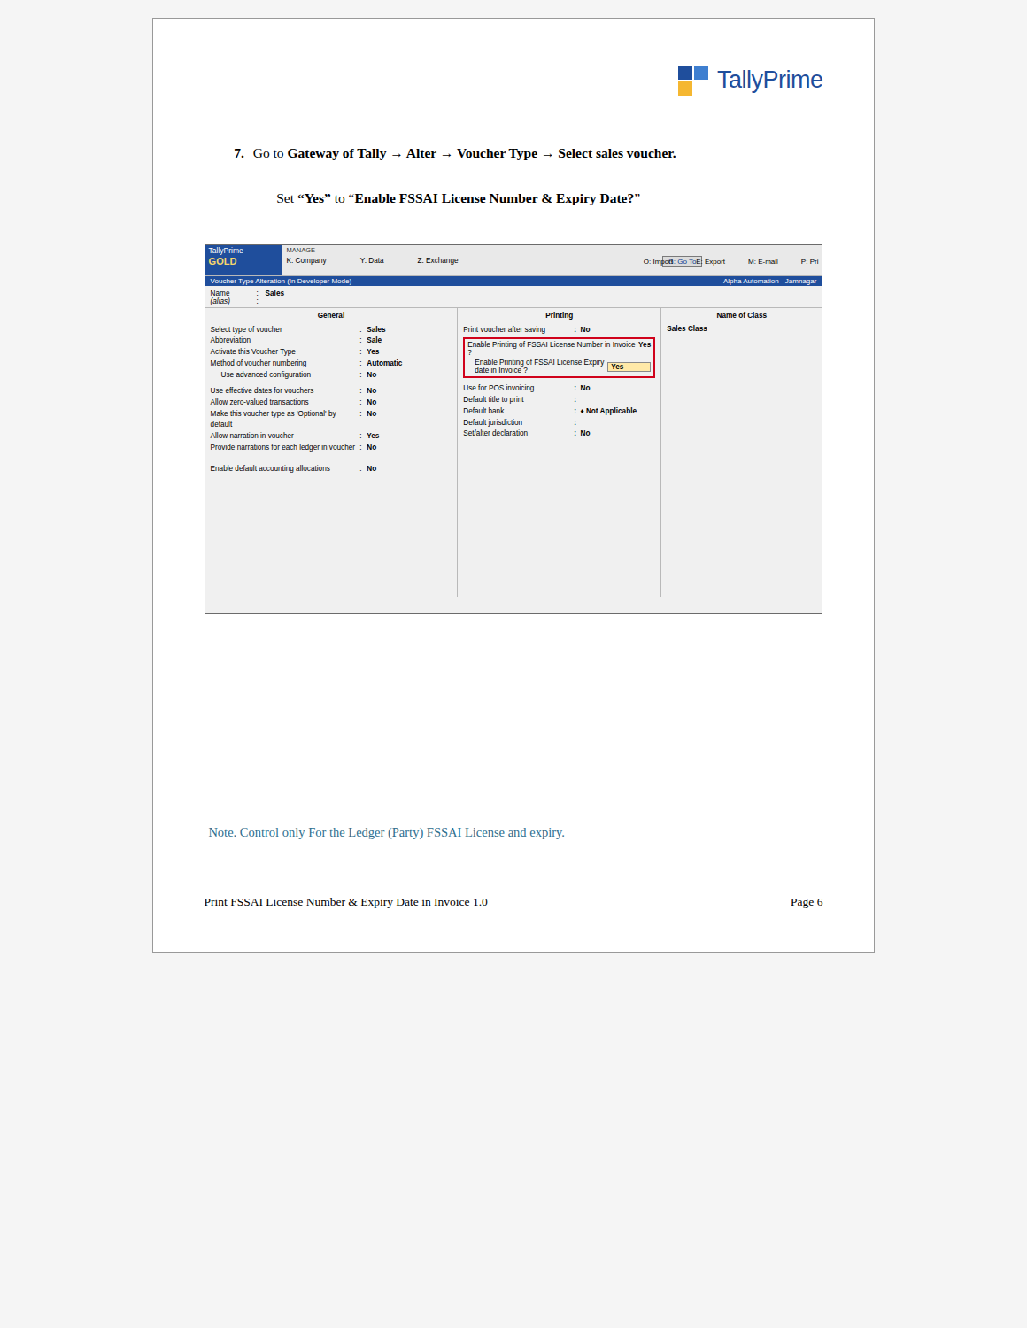TallyPrime
7. Go to Gateway of Tally → Alter → Voucher Type → Select sales voucher.
Set “Yes” to “Enable FSSAI License Number & Expiry Date?”
TallyPrime
GOLD
MANAGE
K: Company Y: Data Z: Exchange
G: Go To
O: Import E: Export M: E-mail P: Pri
Voucher Type Alteration (In Developer Mode) Alpha Automation - Jamnagar
Name: Sales
(alias):
General
Select type of voucher: Sales
Abbreviation: Sale
Activate this Voucher Type: Yes
Method of voucher numbering: Automatic
Use advanced configuration: No
Use effective dates for vouchers: No
Allow zero-valued transactions: No
Make this voucher type as 'Optional' by default: No
Allow narration in voucher: Yes
Provide narrations for each ledger in voucher: No
Enable default accounting allocations: No
Printing
Print voucher after saving: No
Enable Printing of FSSAI License Number in Invoice ? Yes
Enable Printing of FSSAI License Expiry date in Invoice ? Yes
Use for POS invoicing: No
Default title to print:
Default bank: ♦ Not Applicable
Default jurisdiction:
Set/alter declaration: No
Name of Class
Sales Class
Note. Control only For the Ledger (Party) FSSAI License and expiry.
Print FSSAI License Number & Expiry Date in Invoice 1.0 Page 6